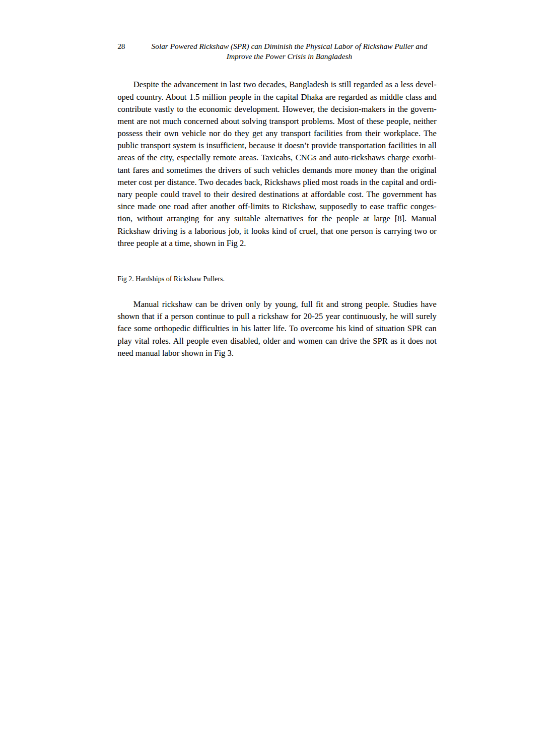28
Solar Powered Rickshaw (SPR) can Diminish the Physical Labor of Rickshaw Puller and Improve the Power Crisis in Bangladesh
Despite the advancement in last two decades, Bangladesh is still regarded as a less developed country. About 1.5 million people in the capital Dhaka are regarded as middle class and contribute vastly to the economic development. However, the decision-makers in the government are not much concerned about solving transport problems. Most of these people, neither possess their own vehicle nor do they get any transport facilities from their workplace. The public transport system is insufficient, because it doesn’t provide transportation facilities in all areas of the city, especially remote areas. Taxicabs, CNGs and auto-rickshaws charge exorbitant fares and sometimes the drivers of such vehicles demands more money than the original meter cost per distance. Two decades back, Rickshaws plied most roads in the capital and ordinary people could travel to their desired destinations at affordable cost. The government has since made one road after another off-limits to Rickshaw, supposedly to ease traffic congestion, without arranging for any suitable alternatives for the people at large [8]. Manual Rickshaw driving is a laborious job, it looks kind of cruel, that one person is carrying two or three people at a time, shown in Fig 2.
Fig 2. Hardships of Rickshaw Pullers.
Manual rickshaw can be driven only by young, full fit and strong people. Studies have shown that if a person continue to pull a rickshaw for 20-25 year continuously, he will surely face some orthopedic difficulties in his latter life. To overcome his kind of situation SPR can play vital roles. All people even disabled, older and women can drive the SPR as it does not need manual labor shown in Fig 3.